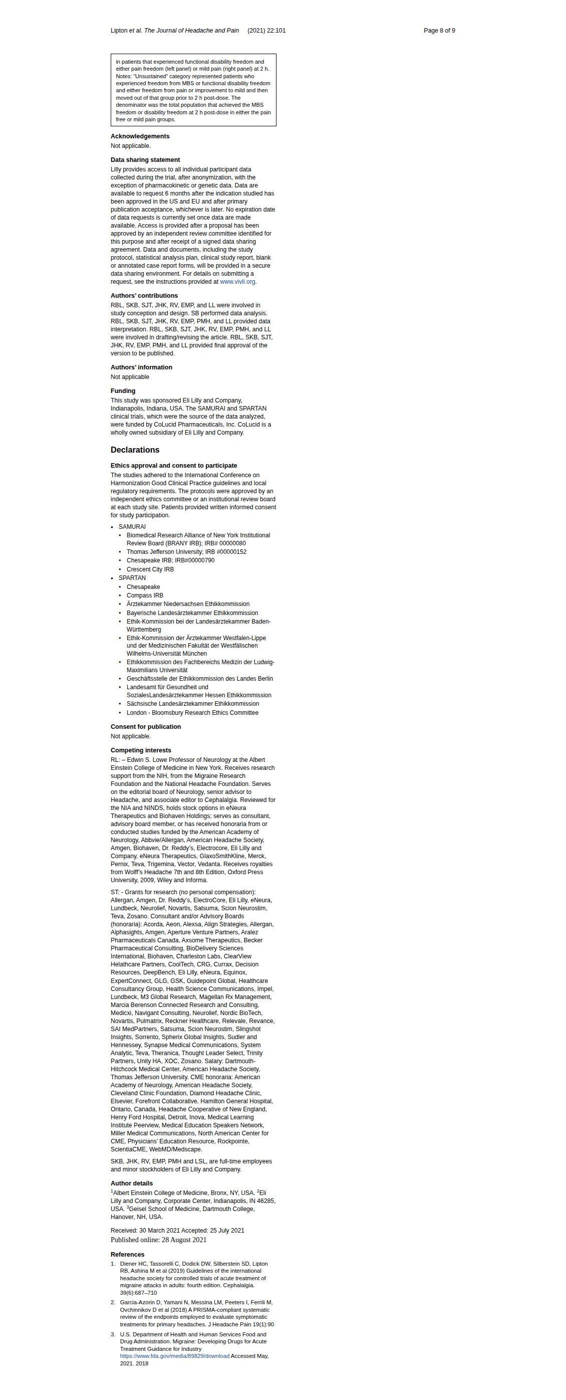Lipton et al. The Journal of Headache and Pain (2021) 22:101
Page 8 of 9
in patients that experienced functional disability freedom and either pain freedom (left panel) or mild pain (right panel) at 2 h. Notes: “Unsustained” category represented patients who experienced freedom from MBS or functional disability freedom and either freedom from pain or improvement to mild and then moved out of that group prior to 2 h post-dose. The denominator was the total population that achieved the MBS freedom or disability freedom at 2 h post-dose in either the pain free or mild pain groups.
Acknowledgements
Not applicable.
Data sharing statement
Lilly provides access to all individual participant data collected during the trial, after anonymization, with the exception of pharmacokinetic or genetic data. Data are available to request 6 months after the indication studied has been approved in the US and EU and after primary publication acceptance, whichever is later. No expiration date of data requests is currently set once data are made available. Access is provided after a proposal has been approved by an independent review committee identified for this purpose and after receipt of a signed data sharing agreement. Data and documents, including the study protocol, statistical analysis plan, clinical study report, blank or annotated case report forms, will be provided in a secure data sharing environment. For details on submitting a request, see the instructions provided at www.vivli.org.
Authors’ contributions
RBL, SKB, SJT, JHK, RV, EMP, and LL were involved in study conception and design. SB performed data analysis. RBL, SKB, SJT, JHK, RV, EMP, PMH, and LL provided data interpretation. RBL, SKB, SJT, JHK, RV, EMP, PMH, and LL were involved in drafting/revising the article. RBL, SKB, SJT, JHK, RV, EMP, PMH, and LL provided final approval of the version to be published.
Authors’ information
Not applicable
Funding
This study was sponsored Eli Lilly and Company, Indianapolis, Indiana, USA. The SAMURAI and SPARTAN clinical trials, which were the source of the data analyzed, were funded by CoLucid Pharmaceuticals, Inc. CoLucid is a wholly owned subsidiary of Eli Lilly and Company.
Declarations
Ethics approval and consent to participate
The studies adhered to the International Conference on Harmonization Good Clinical Practice guidelines and local regulatory requirements. The protocols were approved by an independent ethics committee or an institutional review board at each study site. Patients provided written informed consent for study participation.
SAMURAI
Biomedical Research Alliance of New York Institutional Review Board (BRANY IRB); IRB# 00000080
Thomas Jefferson University; IRB #00000152
Chesapeake IRB; IRB#00000790
Crescent City IRB
SPARTAN
Chesapeake
Compass IRB
Ärztekammer Niedersachsen Ethikkommission
Bayerische Landesärztekammer Ethikkommission
Ethik-Kommission bei der Landesärztekammer Baden-Württemberg
Ethik-Kommission der Ärztekammer Westfalen-Lippe und der Medizinischen Fakultät der Westfälischen Wilhelms-Universität München
Ethikkommission des Fachbereichs Medizin der Ludwig-Maximilians Universität
Geschäftsstelle der Ethikkommission des Landes Berlin
Landesamt für Gesundheit und SozialesLandesärztekammer Hessen Ethikkommission
Sächsische Landesärztekammer Ethikkommission
London - Bloomsbury Research Ethics Committee
Consent for publication
Not applicable.
Competing interests
RL: – Edwin S. Lowe Professor of Neurology at the Albert Einstein College of Medicine in New York. Receives research support from the NIH, from the Migraine Research Foundation and the National Headache Foundation. Serves on the editorial board of Neurology, senior advisor to Headache, and associate editor to Cephalalgia. Reviewed for the NIA and NINDS, holds stock options in eNeura Therapeutics and Biohaven Holdings; serves as consultant, advisory board member, or has received honoraria from or conducted studies funded by the American Academy of Neurology, Abbvie/Allergan, American Headache Society, Amgen, Biohaven, Dr. Reddy’s, Electrocore, Eli Lilly and Company, eNeura Therapeutics, GlaxoSmithKline, Merck, Pernix, Teva, Trigemina, Vector, Vedanta. Receives royalties from Wolff’s Headache 7th and 8th Edition, Oxford Press University, 2009, Wiley and Informa.
ST: - Grants for research (no personal compensation): Allergan, Amgen, Dr. Reddy’s, ElectroCore, Eli Lilly, eNeura, Lundbeck, Neurolief, Novartis, Satsuma, Scion Neurostim, Teva, Zosano. Consultant and/or Advisory Boards (honoraria): Acorda, Aeon, Alexsa, Align Strategies, Allergan, Alphasights, Amgen, Aperture Venture Partners, Aralez Pharmaceuticals Canada, Axsome Therapeutics, Becker Pharmaceutical Consulting, BioDelivery Sciences International, Biohaven, Charleston Labs, ClearView Helathcare Partners, CoolTech, CRG, Currax, Decision Resources, DeepBench, Eli Lilly, eNeura, Equinox, ExpertConnect, GLG, GSK, Guidepoint Global, Healthcare Consultancy Group, Health Science Communications, Impel, Lundbeck, M3 Global Research, Magellan Rx Management, Marcia Berenson Connected Research and Consulting, Medicxi, Navigant Consulting, Neurolief, Nordic BioTech, Novartis, Pulmatrix, Reckner Healthcare, Relevale, Revance, SAI MedPartners, Satsuma, Scion Neurostim, Slingshot Insights, Sorrento, Spherix Global Insights, Sudler and Hennessey, Synapse Medical Communications, System Analytic, Teva, Theranica, Thought Leader Select, Trinity Partners, Unity HA, XOC, Zosano. Salary: Dartmouth-Hitchcock Medical Center, American Headache Society, Thomas Jefferson University. CME honoraria: American Academy of Neurology, American Headache Society, Cleveland Clinic Foundation, Diamond Headache Clinic, Elsevier, Forefront Collaborative, Hamilton General Hospital, Ontario, Canada, Headache Cooperative of New England, Henry Ford Hospital, Detroit, Inova, Medical Learning Institute Peerview, Medical Education Speakers Network, Miller Medical Communications, North American Center for CME, Physicians’ Education Resource, Rockpointe, ScientiaCME, WebMD/Medscape.
SKB, JHK, RV, EMP, PMH and LSL, are full-time employees and minor stockholders of Eli Lilly and Company.
Author details
1Albert Einstein College of Medicine, Bronx, NY, USA. 2Eli Lilly and Company, Corporate Center, Indianapolis, IN 46285, USA. 3Geisel School of Medicine, Dartmouth College, Hanover, NH, USA.
Received: 30 March 2021 Accepted: 25 July 2021
Published online: 28 August 2021
References
Diener HC, Tassorelli C, Dodick DW, Silberstein SD, Lipton RB, Ashina M et al (2019) Guidelines of the international headache society for controlled trials of acute treatment of migraine attacks in adults: fourth edition. Cephalalgia. 39(6):687–710
Garcia-Azorin D, Yamani N, Messina LM, Peeters I, Ferrili M, Ovchinnikov D et al (2018) A PRISMA-compliant systematic review of the endpoints employed to evaluate symptomatic treatments for primary headaches. J Headache Pain 19(1):90
U.S. Department of Health and Human Services Food and Drug Administration. Migraine: Developing Drugs for Acute Treatment Guidance for Industry https://www.fda.gov/media/89829/download Accessed May, 2021. 2018